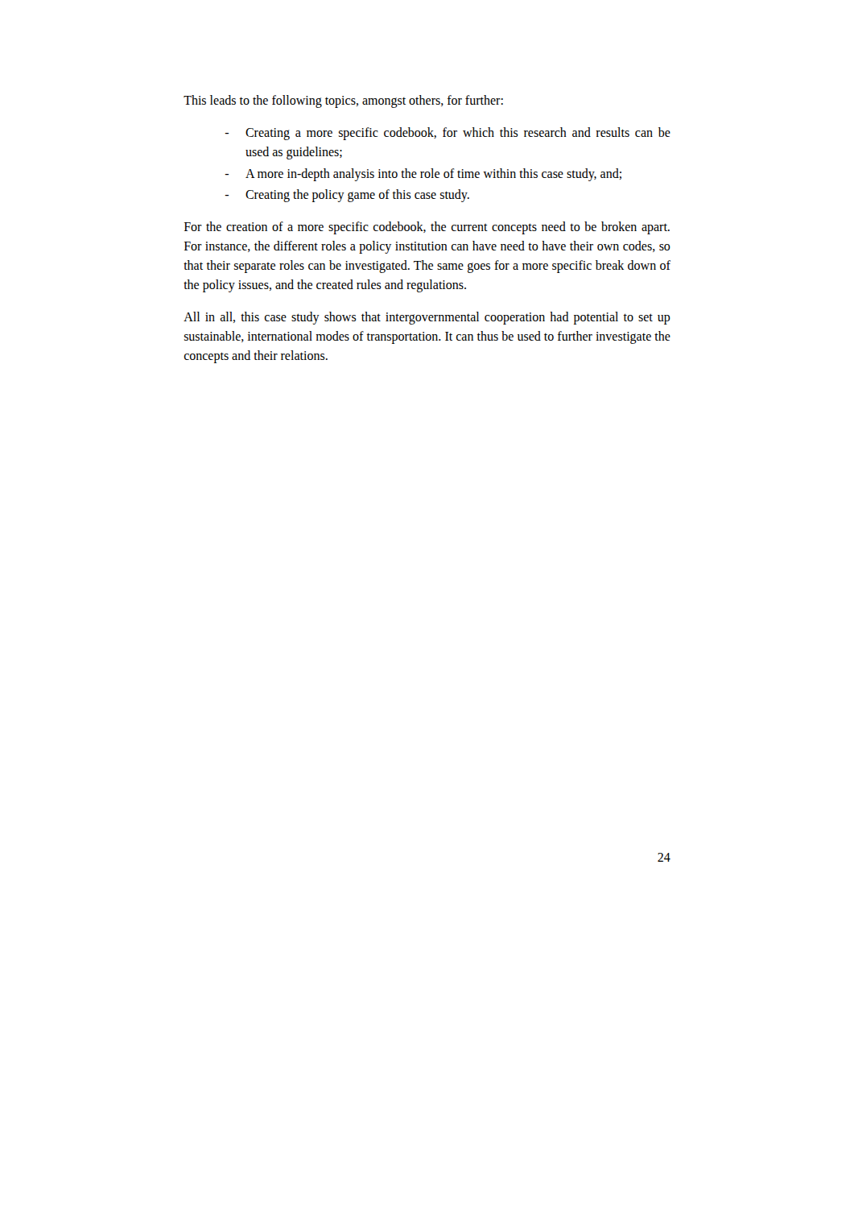This leads to the following topics, amongst others, for further:
Creating a more specific codebook, for which this research and results can be used as guidelines;
A more in-depth analysis into the role of time within this case study, and;
Creating the policy game of this case study.
For the creation of a more specific codebook, the current concepts need to be broken apart. For instance, the different roles a policy institution can have need to have their own codes, so that their separate roles can be investigated. The same goes for a more specific break down of the policy issues, and the created rules and regulations.
All in all, this case study shows that intergovernmental cooperation had potential to set up sustainable, international modes of transportation. It can thus be used to further investigate the concepts and their relations.
24